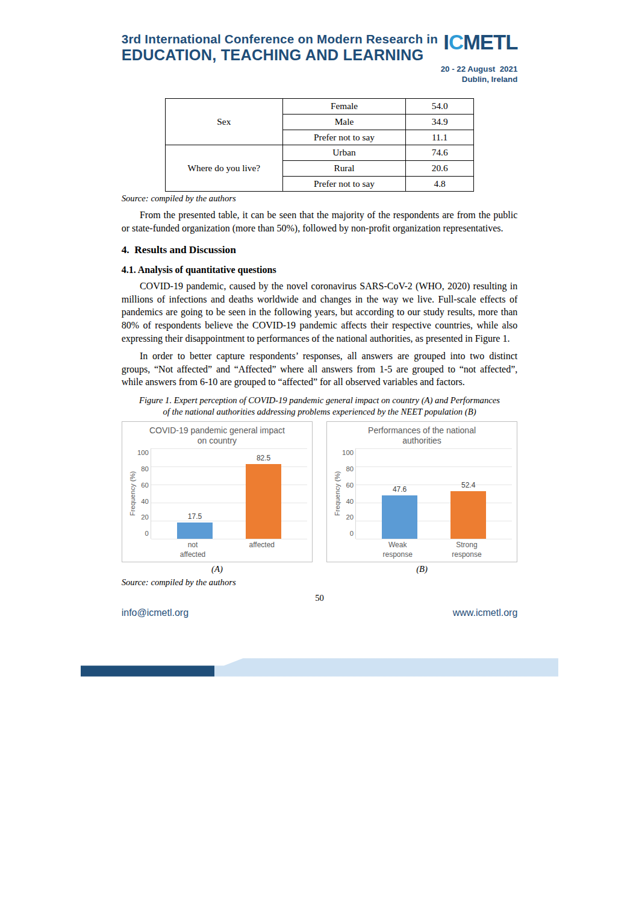3rd International Conference on Modern Research in
Education, Teaching and Learning
ICMETL
20 - 22 August 2021
Dublin, Ireland
| Sex | Female | 54.0 |
| Male | 34.9 |
| Prefer not to say | 11.1 |
| Where do you live? | Urban | 74.6 |
| Rural | 20.6 |
| Prefer not to say | 4.8 |
Source: compiled by the authors
From the presented table, it can be seen that the majority of the respondents are from the public or state-funded organization (more than 50%), followed by non-profit organization representatives.
4. Results and Discussion
4.1. Analysis of quantitative questions
COVID-19 pandemic, caused by the novel coronavirus SARS-CoV-2 (WHO, 2020) resulting in millions of infections and deaths worldwide and changes in the way we live. Full-scale effects of pandemics are going to be seen in the following years, but according to our study results, more than 80% of respondents believe the COVID-19 pandemic affects their respective countries, while also expressing their disappointment to performances of the national authorities, as presented in Figure 1.
In order to better capture respondents’ responses, all answers are grouped into two distinct groups, “Not affected” and “Affected” where all answers from 1-5 are grouped to “not affected”, while answers from 6-10 are grouped to “affected” for all observed variables and factors.
Figure 1. Expert perception of COVID-19 pandemic general impact on country (A) and Performances of the national authorities addressing problems experienced by the NEET population (B)
COVID-19 pandemic general impact
on country
Frequency (%)
100 80 60 40 20 0
17.5
82.5
not affected affected
Performances of the national
authorities
Frequency (%)
100 80 60 40 20 0
47.6
52.4
Weak response Strong response
(A) (B)
Source: compiled by the authors
50
info@icmetl.org
www.icmetl.org